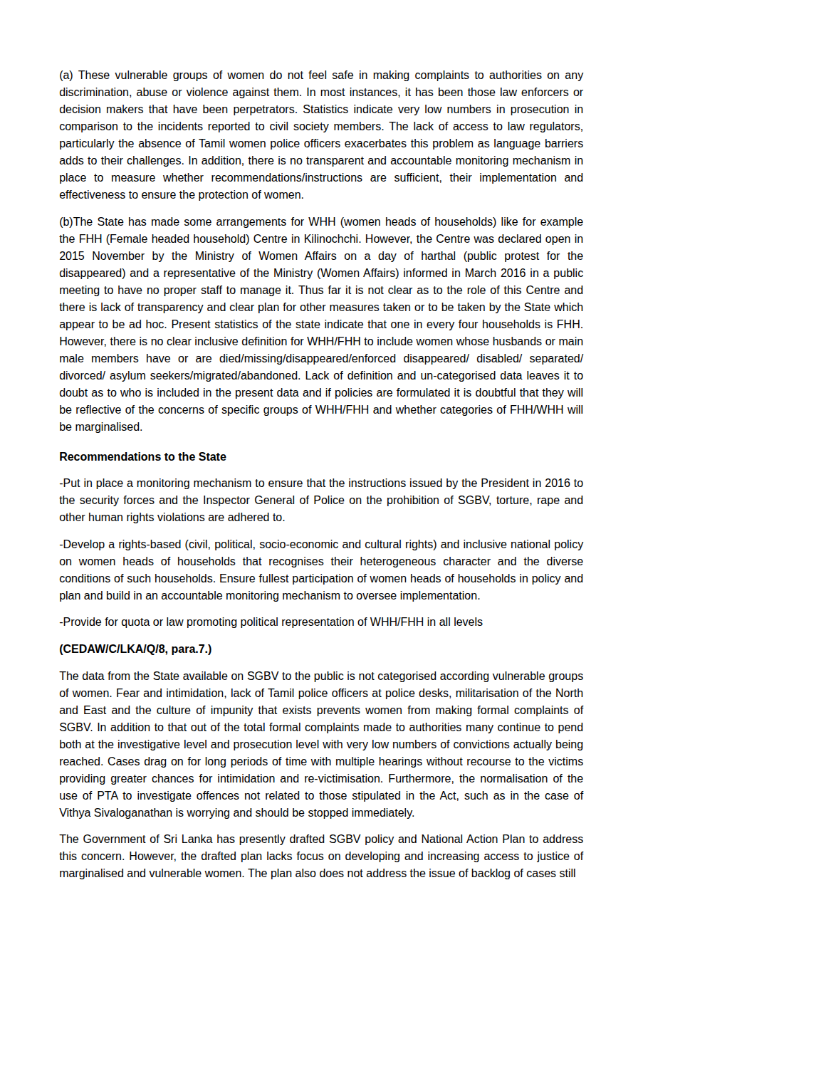(a) These vulnerable groups of women do not feel safe in making complaints to authorities on any discrimination, abuse or violence against them. In most instances, it has been those law enforcers or decision makers that have been perpetrators. Statistics indicate very low numbers in prosecution in comparison to the incidents reported to civil society members. The lack of access to law regulators, particularly the absence of Tamil women police officers exacerbates this problem as language barriers adds to their challenges. In addition, there is no transparent and accountable monitoring mechanism in place to measure whether recommendations/instructions are sufficient, their implementation and effectiveness to ensure the protection of women.
(b)The State has made some arrangements for WHH (women heads of households) like for example the FHH (Female headed household) Centre in Kilinochchi. However, the Centre was declared open in 2015 November by the Ministry of Women Affairs on a day of harthal (public protest for the disappeared) and a representative of the Ministry (Women Affairs) informed in March 2016 in a public meeting to have no proper staff to manage it. Thus far it is not clear as to the role of this Centre and there is lack of transparency and clear plan for other measures taken or to be taken by the State which appear to be ad hoc. Present statistics of the state indicate that one in every four households is FHH. However, there is no clear inclusive definition for WHH/FHH to include women whose husbands or main male members have or are died/missing/disappeared/enforced disappeared/ disabled/ separated/ divorced/ asylum seekers/migrated/abandoned. Lack of definition and un-categorised data leaves it to doubt as to who is included in the present data and if policies are formulated it is doubtful that they will be reflective of the concerns of specific groups of WHH/FHH and whether categories of FHH/WHH will be marginalised.
Recommendations to the State
-Put in place a monitoring mechanism to ensure that the instructions issued by the President in 2016 to the security forces and the Inspector General of Police on the prohibition of SGBV, torture, rape and other human rights violations are adhered to.
-Develop a rights-based (civil, political, socio-economic and cultural rights) and inclusive national policy on women heads of households that recognises their heterogeneous character and the diverse conditions of such households. Ensure fullest participation of women heads of households in policy and plan and build in an accountable monitoring mechanism to oversee implementation.
-Provide for quota or law promoting political representation of WHH/FHH in all levels
(CEDAW/C/LKA/Q/8, para.7.)
The data from the State available on SGBV to the public is not categorised according vulnerable groups of women. Fear and intimidation, lack of Tamil police officers at police desks, militarisation of the North and East and the culture of impunity that exists prevents women from making formal complaints of SGBV. In addition to that out of the total formal complaints made to authorities many continue to pend both at the investigative level and prosecution level with very low numbers of convictions actually being reached. Cases drag on for long periods of time with multiple hearings without recourse to the victims providing greater chances for intimidation and re-victimisation. Furthermore, the normalisation of the use of PTA to investigate offences not related to those stipulated in the Act, such as in the case of Vithya Sivaloganathan is worrying and should be stopped immediately.
The Government of Sri Lanka has presently drafted SGBV policy and National Action Plan to address this concern. However, the drafted plan lacks focus on developing and increasing access to justice of marginalised and vulnerable women. The plan also does not address the issue of backlog of cases still